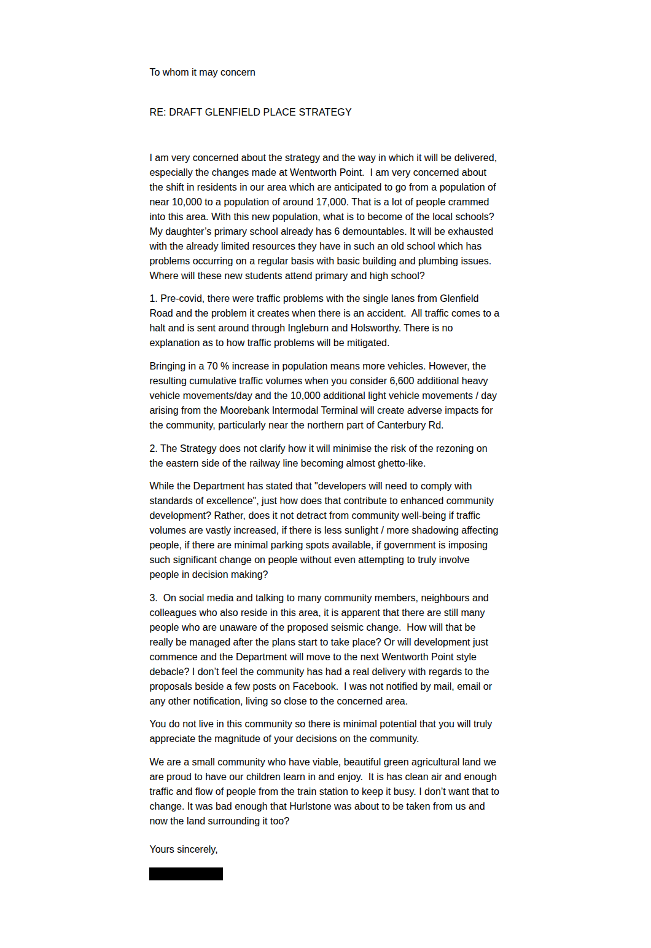To whom it may concern
RE: DRAFT GLENFIELD PLACE STRATEGY
I am very concerned about the strategy and the way in which it will be delivered, especially the changes made at Wentworth Point. I am very concerned about the shift in residents in our area which are anticipated to go from a population of near 10,000 to a population of around 17,000. That is a lot of people crammed into this area. With this new population, what is to become of the local schools? My daughter’s primary school already has 6 demountables. It will be exhausted with the already limited resources they have in such an old school which has problems occurring on a regular basis with basic building and plumbing issues. Where will these new students attend primary and high school?
1. Pre-covid, there were traffic problems with the single lanes from Glenfield Road and the problem it creates when there is an accident. All traffic comes to a halt and is sent around through Ingleburn and Holsworthy. There is no explanation as to how traffic problems will be mitigated.
Bringing in a 70 % increase in population means more vehicles. However, the resulting cumulative traffic volumes when you consider 6,600 additional heavy vehicle movements/day and the 10,000 additional light vehicle movements / day arising from the Moorebank Intermodal Terminal will create adverse impacts for the community, particularly near the northern part of Canterbury Rd.
2. The Strategy does not clarify how it will minimise the risk of the rezoning on the eastern side of the railway line becoming almost ghetto-like.
While the Department has stated that "developers will need to comply with standards of excellence", just how does that contribute to enhanced community development? Rather, does it not detract from community well-being if traffic volumes are vastly increased, if there is less sunlight / more shadowing affecting people, if there are minimal parking spots available, if government is imposing such significant change on people without even attempting to truly involve people in decision making?
3. On social media and talking to many community members, neighbours and colleagues who also reside in this area, it is apparent that there are still many people who are unaware of the proposed seismic change. How will that be really be managed after the plans start to take place? Or will development just commence and the Department will move to the next Wentworth Point style debacle? I don’t feel the community has had a real delivery with regards to the proposals beside a few posts on Facebook. I was not notified by mail, email or any other notification, living so close to the concerned area.
You do not live in this community so there is minimal potential that you will truly appreciate the magnitude of your decisions on the community.
We are a small community who have viable, beautiful green agricultural land we are proud to have our children learn in and enjoy. It is has clean air and enough traffic and flow of people from the train station to keep it busy. I don’t want that to change. It was bad enough that Hurlstone was about to be taken from us and now the land surrounding it too?
Yours sincerely,